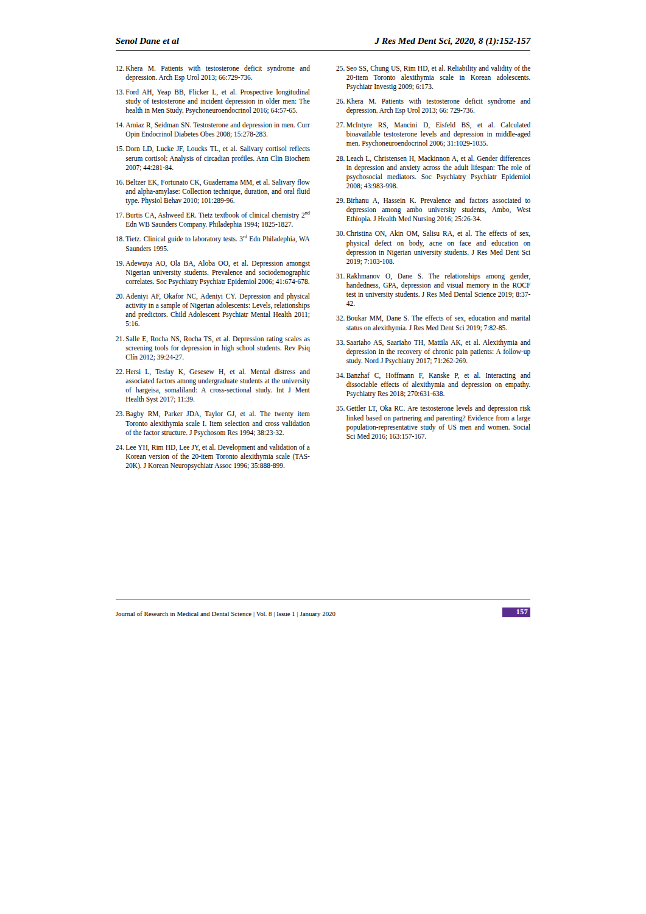Senol Dane et al
J Res Med Dent Sci, 2020, 8 (1):152-157
12. Khera M. Patients with testosterone deficit syndrome and depression. Arch Esp Urol 2013; 66:729-736.
13. Ford AH, Yeap BB, Flicker L, et al. Prospective longitudinal study of testosterone and incident depression in older men: The health in Men Study. Psychoneuroendocrinol 2016; 64:57-65.
14. Amiaz R, Seidman SN. Testosterone and depression in men. Curr Opin Endocrinol Diabetes Obes 2008; 15:278-283.
15. Dorn LD, Lucke JF, Loucks TL, et al. Salivary cortisol reflects serum cortisol: Analysis of circadian profiles. Ann Clin Biochem 2007; 44:281-84.
16. Beltzer EK, Fortunato CK, Guaderrama MM, et al. Salivary flow and alpha-amylase: Collection technique, duration, and oral fluid type. Physiol Behav 2010; 101:289-96.
17. Burtis CA, Ashweed ER. Tietz textbook of clinical chemistry 2nd Edn WB Saunders Company. Philadephia 1994; 1825-1827.
18. Tietz. Clinical guide to laboratory tests. 3rd Edn Philadephia, WA Saunders 1995.
19. Adewuya AO, Ola BA, Aloba OO, et al. Depression amongst Nigerian university students. Prevalence and sociodemographic correlates. Soc Psychiatry Psychiatr Epidemiol 2006; 41:674-678.
20. Adeniyi AF, Okafor NC, Adeniyi CY. Depression and physical activity in a sample of Nigerian adolescents: Levels, relationships and predictors. Child Adolescent Psychiatr Mental Health 2011; 5:16.
21. Salle E, Rocha NS, Rocha TS, et al. Depression rating scales as screening tools for depression in high school students. Rev Psiq Clín 2012; 39:24-27.
22. Hersi L, Tesfay K, Gesesew H, et al. Mental distress and associated factors among undergraduate students at the university of hargeisa, somaliland: A cross-sectional study. Int J Ment Health Syst 2017; 11:39.
23. Bagby RM, Parker JDA, Taylor GJ, et al. The twenty item Toronto alexithymia scale I. Item selection and cross validation of the factor structure. J Psychosom Res 1994; 38:23-32.
24. Lee YH, Rim HD, Lee JY, et al. Development and validation of a Korean version of the 20-item Toronto alexithymia scale (TAS-20K). J Korean Neuropsychiatr Assoc 1996; 35:888-899.
25. Seo SS, Chung US, Rim HD, et al. Reliability and validity of the 20-item Toronto alexithymia scale in Korean adolescents. Psychiatr Investig 2009; 6:173.
26. Khera M. Patients with testosterone deficit syndrome and depression. Arch Esp Urol 2013; 66: 729-736.
27. McIntyre RS, Mancini D, Eisfeld BS, et al. Calculated bioavailable testosterone levels and depression in middle-aged men. Psychoneuroendocrinol 2006; 31:1029-1035.
28. Leach L, Christensen H, Mackinnon A, et al. Gender differences in depression and anxiety across the adult lifespan: The role of psychosocial mediators. Soc Psychiatry Psychiatr Epidemiol 2008; 43:983-998.
29. Birhanu A, Hassein K. Prevalence and factors associated to depression among ambo university students, Ambo, West Ethiopia. J Health Med Nursing 2016; 25:26-34.
30. Christina ON, Akin OM, Salisu RA, et al. The effects of sex, physical defect on body, acne on face and education on depression in Nigerian university students. J Res Med Dent Sci 2019; 7:103-108.
31. Rakhmanov O, Dane S. The relationships among gender, handedness, GPA, depression and visual memory in the ROCF test in university students. J Res Med Dental Science 2019; 8:37-42.
32. Boukar MM, Dane S. The effects of sex, education and marital status on alexithymia. J Res Med Dent Sci 2019; 7:82-85.
33. Saariaho AS, Saariaho TH, Mattila AK, et al. Alexithymia and depression in the recovery of chronic pain patients: A follow-up study. Nord J Psychiatry 2017; 71:262-269.
34. Banzhaf C, Hoffmann F, Kanske P, et al. Interacting and dissociable effects of alexithymia and depression on empathy. Psychiatry Res 2018; 270:631-638.
35. Gettler LT, Oka RC. Are testosterone levels and depression risk linked based on partnering and parenting? Evidence from a large population-representative study of US men and women. Social Sci Med 2016; 163:157-167.
Journal of Research in Medical and Dental Science | Vol. 8 | Issue 1 | January 2020
157